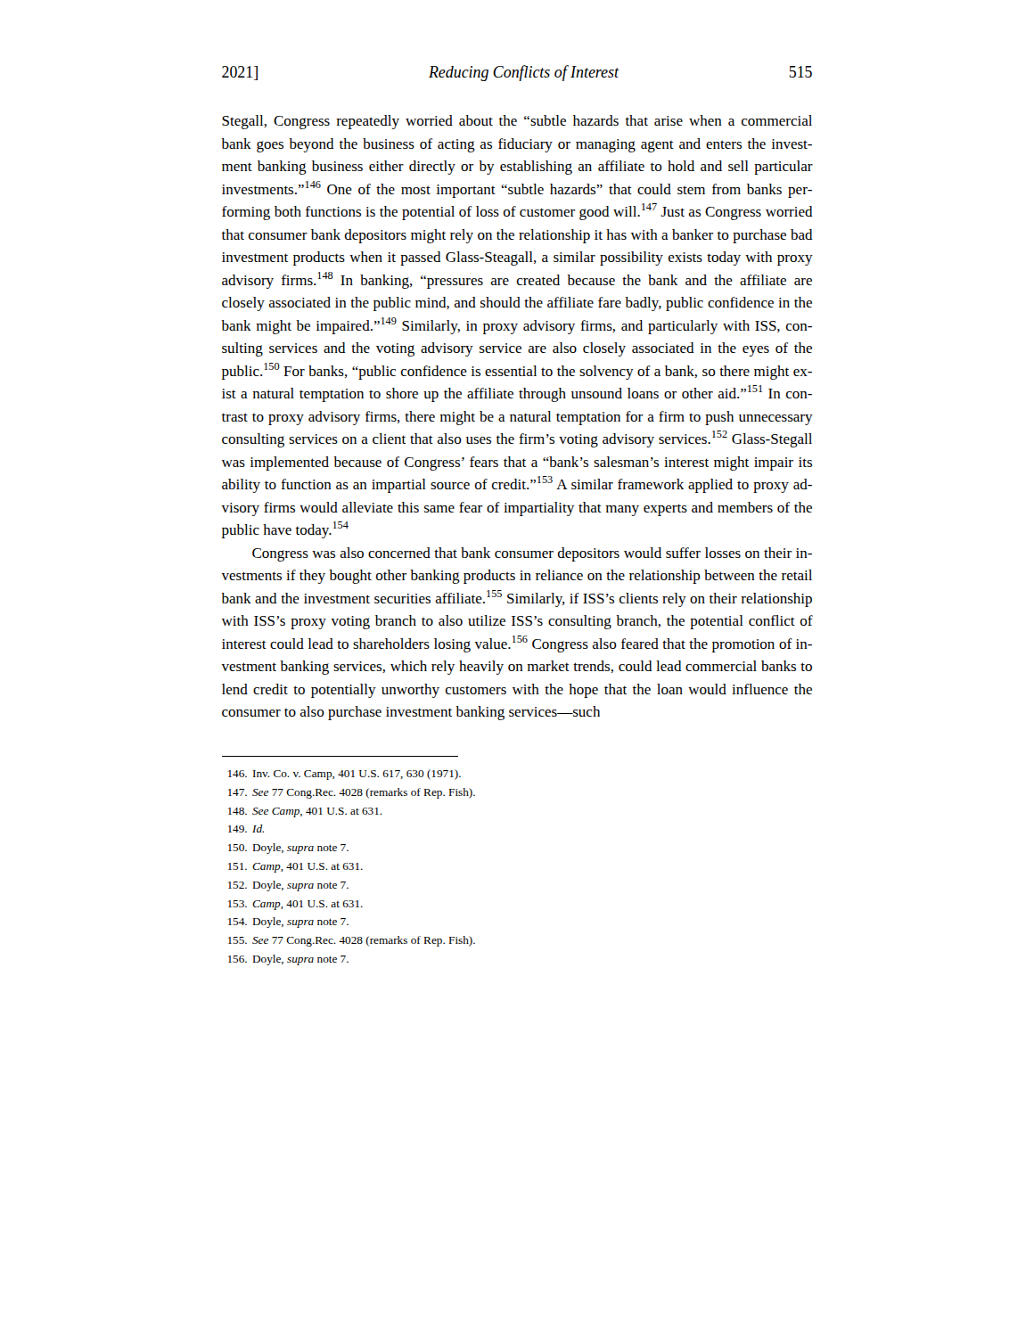2021] Reducing Conflicts of Interest 515
Stegall, Congress repeatedly worried about the “subtle hazards that arise when a commercial bank goes beyond the business of acting as fiduciary or managing agent and enters the investment banking business either directly or by establishing an affiliate to hold and sell particular investments.”146 One of the most important “subtle hazards” that could stem from banks performing both functions is the potential of loss of customer good will.147 Just as Congress worried that consumer bank depositors might rely on the relationship it has with a banker to purchase bad investment products when it passed Glass-Steagall, a similar possibility exists today with proxy advisory firms.148 In banking, “pressures are created because the bank and the affiliate are closely associated in the public mind, and should the affiliate fare badly, public confidence in the bank might be impaired.”149 Similarly, in proxy advisory firms, and particularly with ISS, consulting services and the voting advisory service are also closely associated in the eyes of the public.150 For banks, “public confidence is essential to the solvency of a bank, so there might exist a natural temptation to shore up the affiliate through unsound loans or other aid.”151 In contrast to proxy advisory firms, there might be a natural temptation for a firm to push unnecessary consulting services on a client that also uses the firm’s voting advisory services.152 Glass-Stegall was implemented because of Congress’ fears that a “bank’s salesman’s interest might impair its ability to function as an impartial source of credit.”153 A similar framework applied to proxy advisory firms would alleviate this same fear of impartiality that many experts and members of the public have today.154
Congress was also concerned that bank consumer depositors would suffer losses on their investments if they bought other banking products in reliance on the relationship between the retail bank and the investment securities affiliate.155 Similarly, if ISS’s clients rely on their relationship with ISS’s proxy voting branch to also utilize ISS’s consulting branch, the potential conflict of interest could lead to shareholders losing value.156 Congress also feared that the promotion of investment banking services, which rely heavily on market trends, could lead commercial banks to lend credit to potentially unworthy customers with the hope that the loan would influence the consumer to also purchase investment banking services—such
146. Inv. Co. v. Camp, 401 U.S. 617, 630 (1971).
147. See 77 Cong.Rec. 4028 (remarks of Rep. Fish).
148. See Camp, 401 U.S. at 631.
149. Id.
150. Doyle, supra note 7.
151. Camp, 401 U.S. at 631.
152. Doyle, supra note 7.
153. Camp, 401 U.S. at 631.
154. Doyle, supra note 7.
155. See 77 Cong.Rec. 4028 (remarks of Rep. Fish).
156. Doyle, supra note 7.